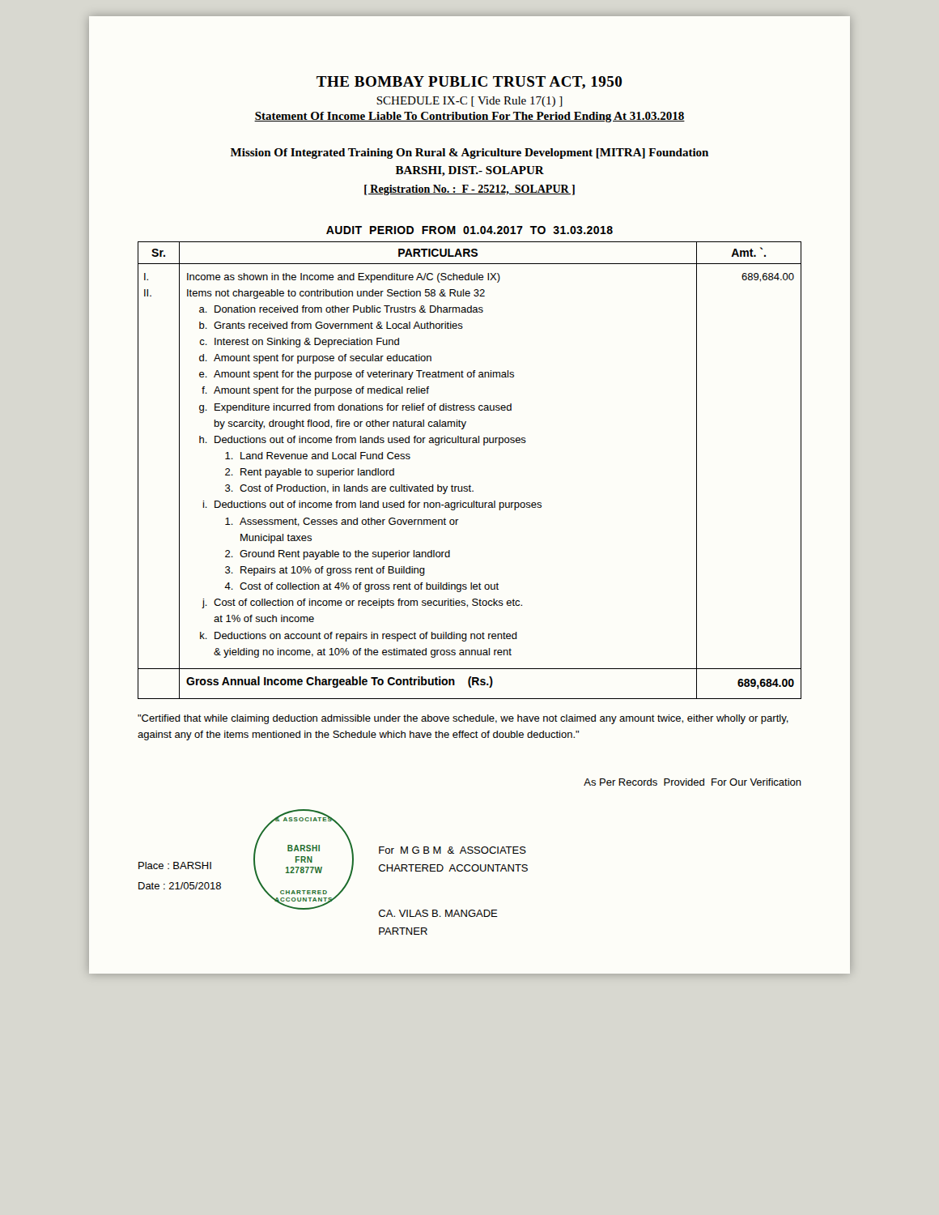THE BOMBAY PUBLIC TRUST ACT, 1950
SCHEDULE IX-C [ Vide Rule 17(1) ]
Statement Of Income Liable To Contribution For The Period Ending At 31.03.2018
Mission Of Integrated Training On Rural & Agriculture Development [MITRA] Foundation
BARSHI, DIST.- SOLAPUR
[ Registration No. : F - 25212, SOLAPUR ]
AUDIT PERIOD FROM 01.04.2017 TO 31.03.2018
| Sr. | PARTICULARS | Amt. `. |
| --- | --- | --- |
| I. II. | Income as shown in the Income and Expenditure A/C (Schedule IX) Items not chargeable to contribution under Section 58 & Rule 32 Donation received from other Public Trustrs & Dharmadas Grants received from Government & Local Authorities Interest on Sinking & Depreciation Fund Amount spent for purpose of secular education Amount spent for the purpose of veterinary Treatment of animals Amount spent for the purpose of medical relief Expenditure incurred from donations for relief of distress caused by scarcity, drought flood, fire or other natural calamity Deductions out of income from lands used for agricultural purposes Land Revenue and Local Fund Cess Rent payable to superior landlord Cost of Production, in lands are cultivated by trust. Deductions out of income from land used for non-agricultural purposes Assessment, Cesses and other Government or Municipal taxes Ground Rent payable to the superior landlord Repairs at 10% of gross rent of Building Cost of collection at 4% of gross rent of buildings let out Cost of collection of income or receipts from securities, Stocks etc. at 1% of such income Deductions on account of repairs in respect of building not rented & yielding no income, at 10% of the estimated gross annual rent | 689,684.00 |
| | Gross Annual Income Chargeable To Contribution (Rs.) | 689,684.00 |
"Certified that while claiming deduction admissible under the above schedule, we have not claimed any amount twice, either wholly or partly, against any of the items mentioned in the Schedule which have the effect of double deduction."
As Per Records Provided For Our Verification
Place : BARSHI
Date : 21/05/2018
& ASSOCIATES
BARSHI
FRN
127877W
CHARTERED ACCOUNTANTS
For M G B M & ASSOCIATES
CHARTERED ACCOUNTANTS
CA. VILAS B. MANGADE
PARTNER